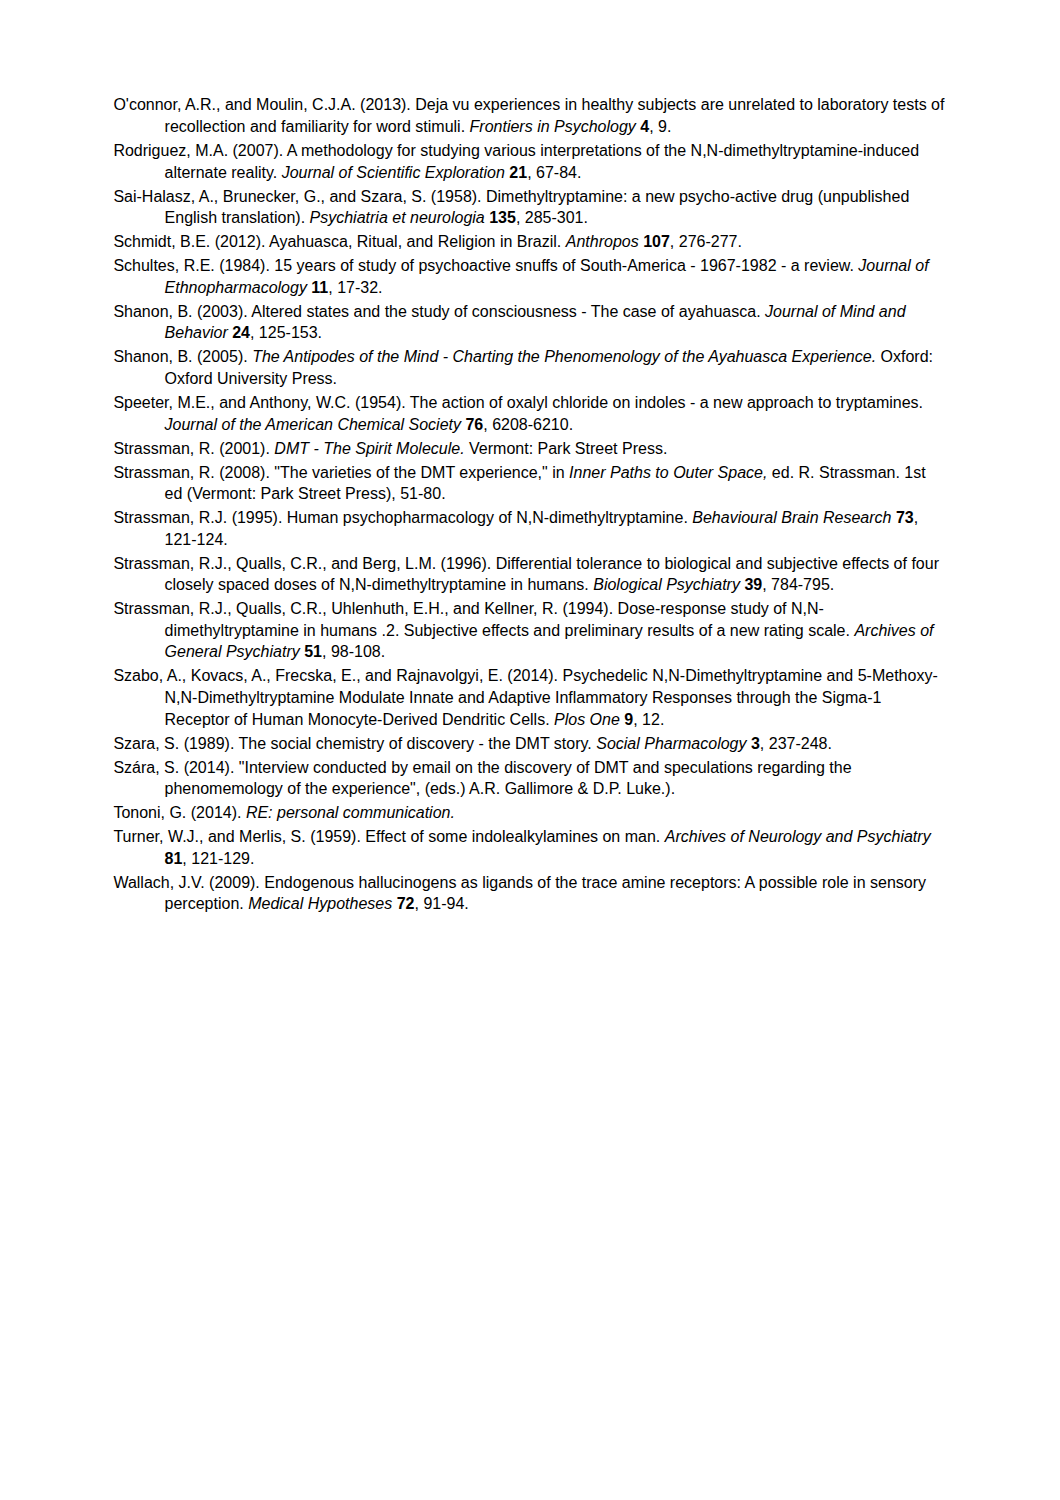O'connor, A.R., and Moulin, C.J.A. (2013). Deja vu experiences in healthy subjects are unrelated to laboratory tests of recollection and familiarity for word stimuli. Frontiers in Psychology 4, 9.
Rodriguez, M.A. (2007). A methodology for studying various interpretations of the N,N-dimethyltryptamine-induced alternate reality. Journal of Scientific Exploration 21, 67-84.
Sai-Halasz, A., Brunecker, G., and Szara, S. (1958). Dimethyltryptamine: a new psycho-active drug (unpublished English translation). Psychiatria et neurologia 135, 285-301.
Schmidt, B.E. (2012). Ayahuasca, Ritual, and Religion in Brazil. Anthropos 107, 276-277.
Schultes, R.E. (1984). 15 years of study of psychoactive snuffs of South-America - 1967-1982 - a review. Journal of Ethnopharmacology 11, 17-32.
Shanon, B. (2003). Altered states and the study of consciousness - The case of ayahuasca. Journal of Mind and Behavior 24, 125-153.
Shanon, B. (2005). The Antipodes of the Mind - Charting the Phenomenology of the Ayahuasca Experience. Oxford: Oxford University Press.
Speeter, M.E., and Anthony, W.C. (1954). The action of oxalyl chloride on indoles - a new approach to tryptamines. Journal of the American Chemical Society 76, 6208-6210.
Strassman, R. (2001). DMT - The Spirit Molecule. Vermont: Park Street Press.
Strassman, R. (2008). "The varieties of the DMT experience," in Inner Paths to Outer Space, ed. R. Strassman. 1st ed (Vermont: Park Street Press), 51-80.
Strassman, R.J. (1995). Human psychopharmacology of N,N-dimethyltryptamine. Behavioural Brain Research 73, 121-124.
Strassman, R.J., Qualls, C.R., and Berg, L.M. (1996). Differential tolerance to biological and subjective effects of four closely spaced doses of N,N-dimethyltryptamine in humans. Biological Psychiatry 39, 784-795.
Strassman, R.J., Qualls, C.R., Uhlenhuth, E.H., and Kellner, R. (1994). Dose-response study of N,N-dimethyltryptamine in humans .2. Subjective effects and preliminary results of a new rating scale. Archives of General Psychiatry 51, 98-108.
Szabo, A., Kovacs, A., Frecska, E., and Rajnavolgyi, E. (2014). Psychedelic N,N-Dimethyltryptamine and 5-Methoxy-N,N-Dimethyltryptamine Modulate Innate and Adaptive Inflammatory Responses through the Sigma-1 Receptor of Human Monocyte-Derived Dendritic Cells. Plos One 9, 12.
Szara, S. (1989). The social chemistry of discovery - the DMT story. Social Pharmacology 3, 237-248.
Szára, S. (2014). "Interview conducted by email on the discovery of DMT and speculations regarding the phenomemology of the experience", (eds.) A.R. Gallimore & D.P. Luke.).
Tononi, G. (2014). RE: personal communication.
Turner, W.J., and Merlis, S. (1959). Effect of some indolealkylamines on man. Archives of Neurology and Psychiatry 81, 121-129.
Wallach, J.V. (2009). Endogenous hallucinogens as ligands of the trace amine receptors: A possible role in sensory perception. Medical Hypotheses 72, 91-94.